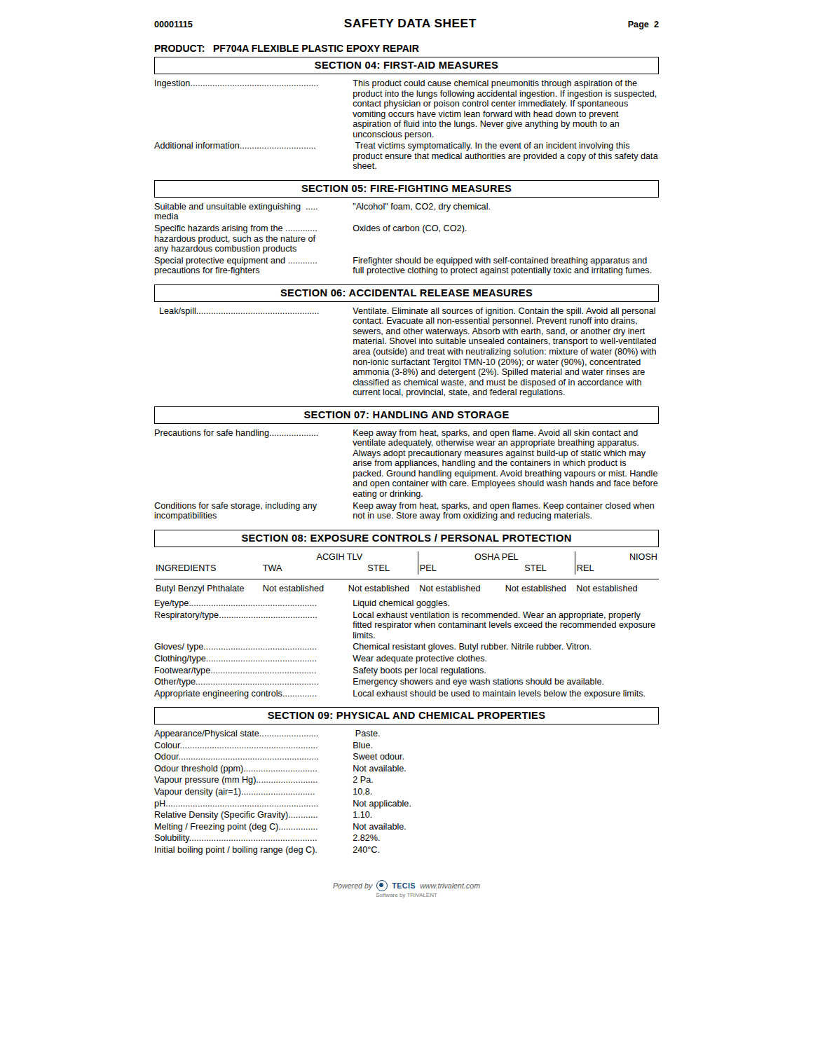00001115 SAFETY DATA SHEET Page 2
PRODUCT: PF704A FLEXIBLE PLASTIC EPOXY REPAIR
SECTION 04: FIRST-AID MEASURES
| Ingestion.................................................... | This product could cause chemical pneumonitis through aspiration of the product into the lungs following accidental ingestion. If ingestion is suspected, contact physician or poison control center immediately. If spontaneous vomiting occurs have victim lean forward with head down to prevent aspiration of fluid into the lungs. Never give anything by mouth to an unconscious person. |
| Additional information............................... | Treat victims symptomatically. In the event of an incident involving this product ensure that medical authorities are provided a copy of this safety data sheet. |
SECTION 05: FIRE-FIGHTING MEASURES
| Suitable and unsuitable extinguishing ..... media | "Alcohol" foam, CO2, dry chemical. |
| Specific hazards arising from the ............. hazardous product, such as the nature of any hazardous combustion products | Oxides of carbon (CO, CO2). |
| Special protective equipment and ............ precautions for fire-fighters | Firefighter should be equipped with self-contained breathing apparatus and full protective clothing to protect against potentially toxic and irritating fumes. |
SECTION 06: ACCIDENTAL RELEASE MEASURES
| Leak/spill.................................................. | Ventilate. Eliminate all sources of ignition. Contain the spill. Avoid all personal contact. Evacuate all non-essential personnel. Prevent runoff into drains, sewers, and other waterways. Absorb with earth, sand, or another dry inert material. Shovel into suitable unsealed containers, transport to well-ventilated area (outside) and treat with neutralizing solution: mixture of water (80%) with non-ionic surfactant Tergitol TMN-10 (20%); or water (90%), concentrated ammonia (3-8%) and detergent (2%). Spilled material and water rinses are classified as chemical waste, and must be disposed of in accordance with current local, provincial, state, and federal regulations. |
SECTION 07: HANDLING AND STORAGE
| Precautions for safe handling.................... | Keep away from heat, sparks, and open flame. Avoid all skin contact and ventilate adequately, otherwise wear an appropriate breathing apparatus. Always adopt precautionary measures against build-up of static which may arise from appliances, handling and the containers in which product is packed. Ground handling equipment. Avoid breathing vapours or mist. Handle and open container with care. Employees should wash hands and face before eating or drinking. |
| Conditions for safe storage, including any incompatibilities | Keep away from heat, sparks, and open flames. Keep container closed when not in use. Store away from oxidizing and reducing materials. |
SECTION 08: EXPOSURE CONTROLS / PERSONAL PROTECTION
| | ACGIH TLV | OSHA PEL | NIOSH |
| INGREDIENTS | TWA | STEL | PEL | STEL | REL |
| Butyl Benzyl Phthalate | Not established | Not established | Not established | Not established | Not established |
| Eye/type.................................................... | Liquid chemical goggles. |
| Respiratory/type........................................ | Local exhaust ventilation is recommended. Wear an appropriate, properly fitted respirator when contaminant levels exceed the recommended exposure limits. |
| Gloves/ type.............................................. | Chemical resistant gloves. Butyl rubber. Nitrile rubber. Vitron. |
| Clothing/type............................................. | Wear adequate protective clothes. |
| Footwear/type........................................... | Safety boots per local regulations. |
| Other/type.................................................. | Emergency showers and eye wash stations should be available. |
| Appropriate engineering controls.............. | Local exhaust should be used to maintain levels below the exposure limits. |
SECTION 09: PHYSICAL AND CHEMICAL PROPERTIES
| Appearance/Physical state........................ | Paste. |
| Colour........................................................ | Blue. |
| Odour......................................................... | Sweet odour. |
| Odour threshold (ppm).............................. | Not available. |
| Vapour pressure (mm Hg)......................... | 2 Pa. |
| Vapour density (air=1).............................. | 10.8. |
| pH.............................................................. | Not applicable. |
| Relative Density (Specific Gravity)............ | 1.10. |
| Melting / Freezing point (deg C)................ | Not available. |
| Solubility.................................................... | 2.82%. |
| Initial boiling point / boiling range (deg C). | 240°C. |
Powered by TECIS www.trivalent.com
Software by TRIVALENT